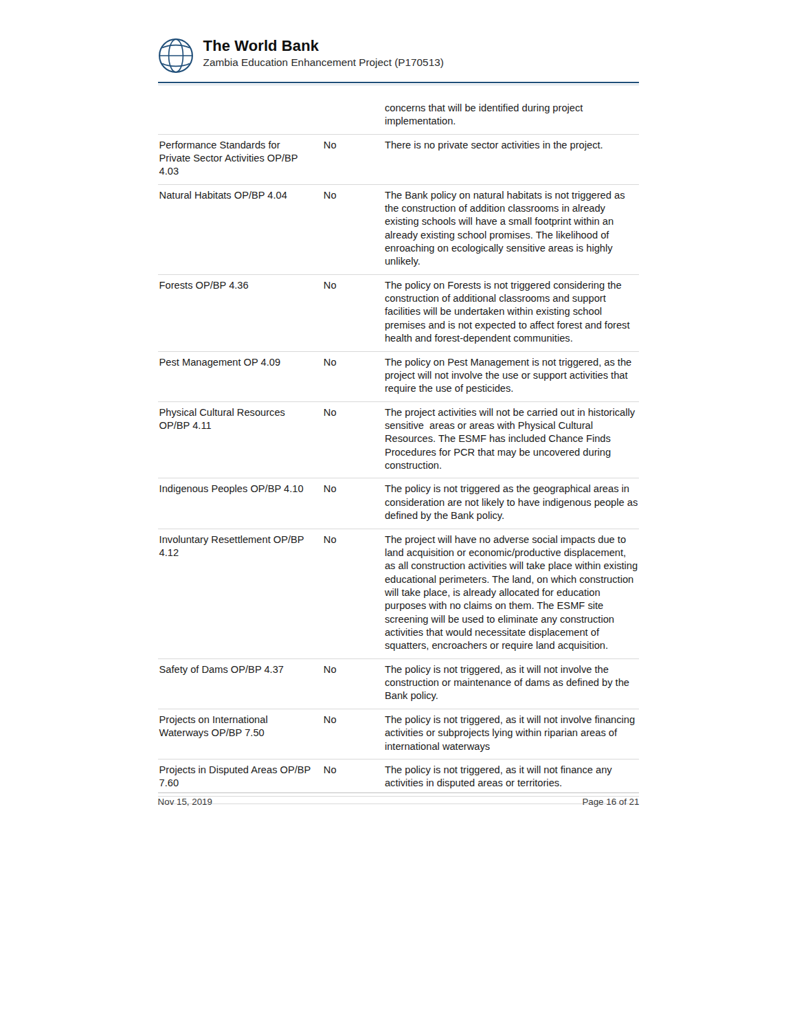The World Bank
Zambia Education Enhancement Project (P170513)
| | | concerns that will be identified during project implementation. |
| Performance Standards for Private Sector Activities OP/BP 4.03 | No | There is no private sector activities in the project. |
| Natural Habitats OP/BP 4.04 | No | The Bank policy on natural habitats is not triggered as the construction of addition classrooms in already existing schools will have a small footprint within an already existing school promises. The likelihood of enroaching on ecologically sensitive areas is highly unlikely. |
| Forests OP/BP 4.36 | No | The policy on Forests is not triggered considering the construction of additional classrooms and support facilities will be undertaken within existing school premises and is not expected to affect forest and forest health and forest-dependent communities. |
| Pest Management OP 4.09 | No | The policy on Pest Management is not triggered, as the project will not involve the use or support activities that require the use of pesticides. |
| Physical Cultural Resources OP/BP 4.11 | No | The project activities will not be carried out in historically sensitive areas or areas with Physical Cultural Resources. The ESMF has included Chance Finds Procedures for PCR that may be uncovered during construction. |
| Indigenous Peoples OP/BP 4.10 | No | The policy is not triggered as the geographical areas in consideration are not likely to have indigenous people as defined by the Bank policy. |
| Involuntary Resettlement OP/BP 4.12 | No | The project will have no adverse social impacts due to land acquisition or economic/productive displacement, as all construction activities will take place within existing educational perimeters. The land, on which construction will take place, is already allocated for education purposes with no claims on them. The ESMF site screening will be used to eliminate any construction activities that would necessitate displacement of squatters, encroachers or require land acquisition. |
| Safety of Dams OP/BP 4.37 | No | The policy is not triggered, as it will not involve the construction or maintenance of dams as defined by the Bank policy. |
| Projects on International Waterways OP/BP 7.50 | No | The policy is not triggered, as it will not involve financing activities or subprojects lying within riparian areas of international waterways |
| Projects in Disputed Areas OP/BP 7.60 | No | The policy is not triggered, as it will not finance any activities in disputed areas or territories. |
Nov 15, 2019 Page 16 of 21